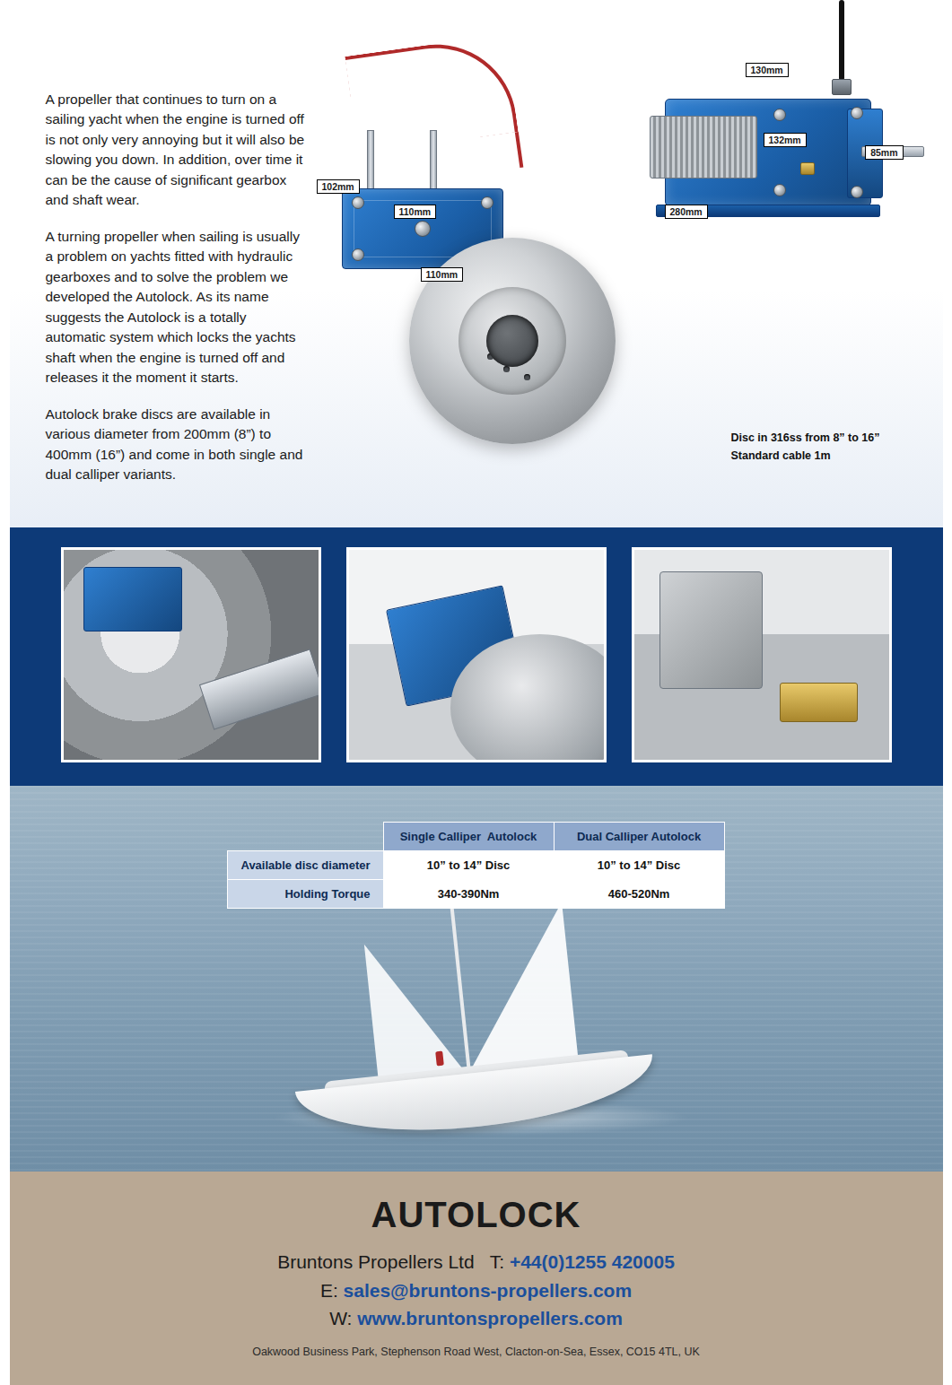A propeller that continues to turn on a sailing yacht when the engine is turned off is not only very annoying but it will also be slowing you down. In addition, over time it can be the cause of significant gearbox and shaft wear.
A turning propeller when sailing is usually a problem on yachts fitted with hydraulic gearboxes and to solve the problem we developed the Autolock. As its name suggests the Autolock is a totally automatic system which locks the yachts shaft when the engine is turned off and releases it the moment it starts.
Autolock brake discs are available in various diameter from 200mm (8”) to 400mm (16”) and come in both single and dual calliper variants.
102mm 110mm 110mm
130mm 132mm 85mm 280mm
Disc in 316ss from 8” to 16”
Standard cable 1m
| | Single Calliper Autolock | Dual Calliper Autolock |
| --- | --- | --- |
| Available disc diameter | 10” to 14” Disc | 10” to 14” Disc |
| Holding Torque | 340-390Nm | 460-520Nm |
AUTOLOCK
Bruntons Propellers Ltd T: +44(0)1255 420005
E: sales@bruntons-propellers.com
W: www.bruntonspropellers.com
Oakwood Business Park, Stephenson Road West, Clacton-on-Sea, Essex, CO15 4TL, UK